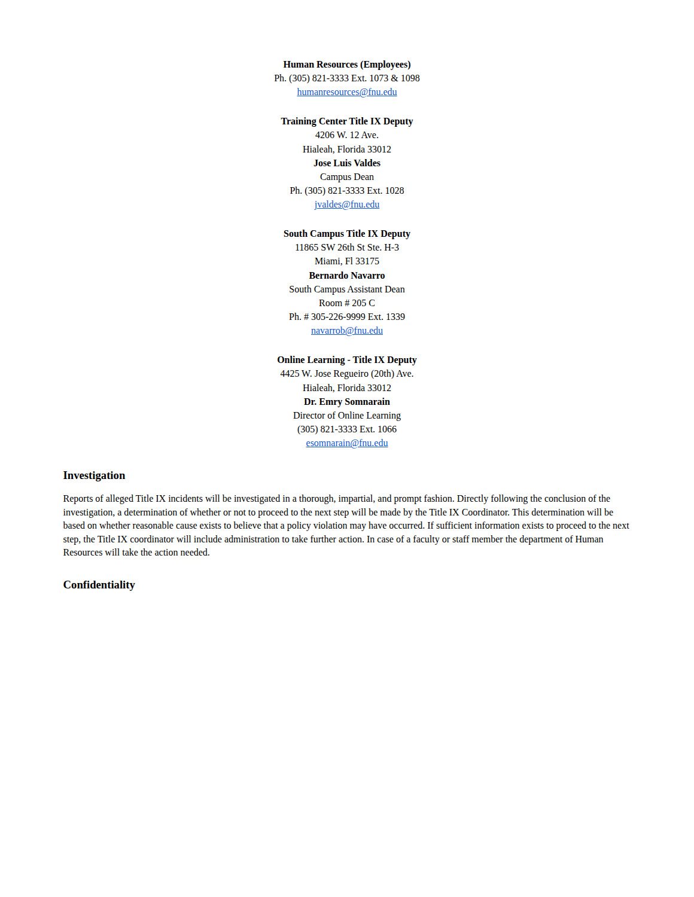Human Resources (Employees)
Ph. (305) 821-3333 Ext. 1073 & 1098
humanresources@fnu.edu
Training Center Title IX Deputy
4206 W. 12 Ave.
Hialeah, Florida 33012
Jose Luis Valdes
Campus Dean
Ph. (305) 821-3333 Ext. 1028
jvaldes@fnu.edu
South Campus Title IX Deputy
11865 SW 26th St Ste. H-3
Miami, Fl 33175
Bernardo Navarro
South Campus Assistant Dean
Room # 205 C
Ph. # 305-226-9999 Ext. 1339
navarrob@fnu.edu
Online Learning - Title IX Deputy
4425 W. Jose Regueiro (20th) Ave.
Hialeah, Florida 33012
Dr. Emry Somnarain
Director of Online Learning
(305) 821-3333 Ext. 1066
esomnarain@fnu.edu
Investigation
Reports of alleged Title IX incidents will be investigated in a thorough, impartial, and prompt fashion. Directly following the conclusion of the investigation, a determination of whether or not to proceed to the next step will be made by the Title IX Coordinator. This determination will be based on whether reasonable cause exists to believe that a policy violation may have occurred. If sufficient information exists to proceed to the next step, the Title IX coordinator will include administration to take further action. In case of a faculty or staff member the department of Human Resources will take the action needed.
Confidentiality